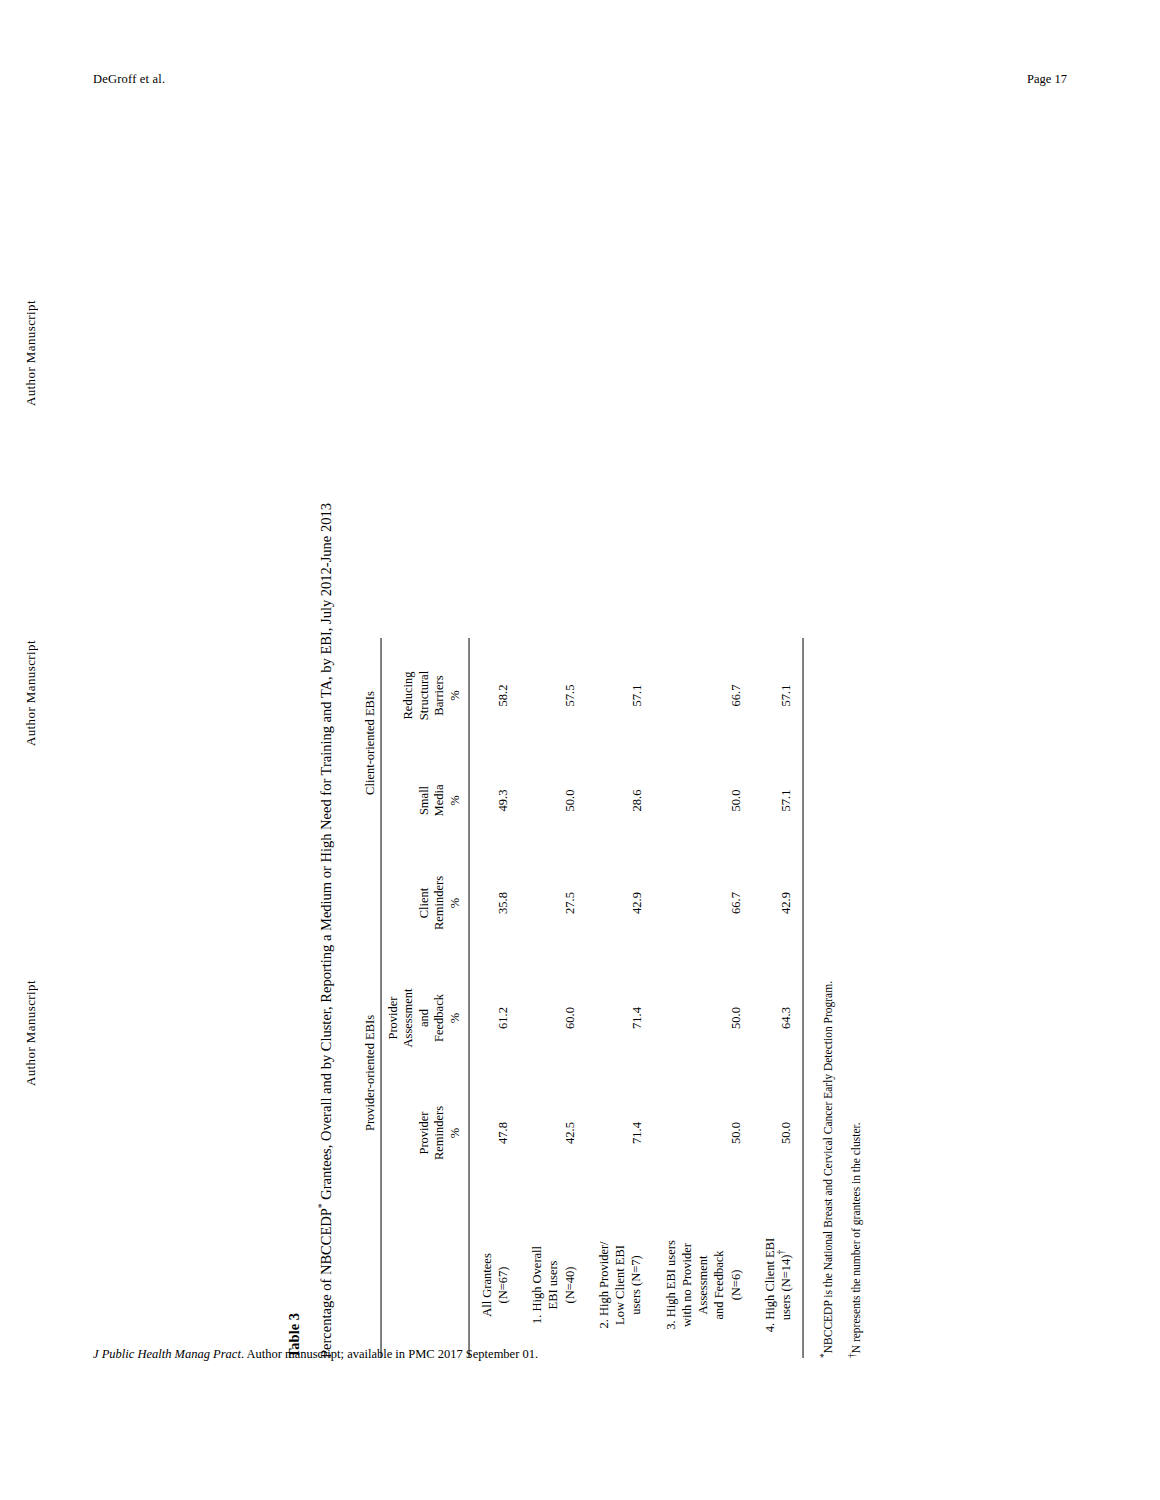DeGroff et al.
Page 17
Author Manuscript
Author Manuscript
Author Manuscript
Table 3
Percentage of NBCCEDP* Grantees, Overall and by Cluster, Reporting a Medium or High Need for Training and TA, by EBI, July 2012-June 2013
| | Provider-oriented EBIs | | Client-oriented EBIs |
| --- | --- | --- | --- |
| | Provider Reminders % | Provider Assessment and Feedback % | Client Reminders % | Small Media % | Reducing Structural Barriers % |
| All Grantees (N=67) | 47.8 | 61.2 | 35.8 | 49.3 | 58.2 |
| 1. High Overall EBI users (N=40) | 42.5 | 60.0 | 27.5 | 50.0 | 57.5 |
| 2. High Provider/ Low Client EBI users (N=7) | 71.4 | 71.4 | 42.9 | 28.6 | 57.1 |
| 3. High EBI users with no Provider Assessment and Feedback (N=6) | 50.0 | 50.0 | 66.7 | 50.0 | 66.7 |
| 4. High Client EBI users (N=14) † | 50.0 | 64.3 | 42.9 | 57.1 | 57.1 |
*NBCCEDP is the National Breast and Cervical Cancer Early Detection Program.
†N represents the number of grantees in the cluster.
J Public Health Manag Pract. Author manuscript; available in PMC 2017 September 01.